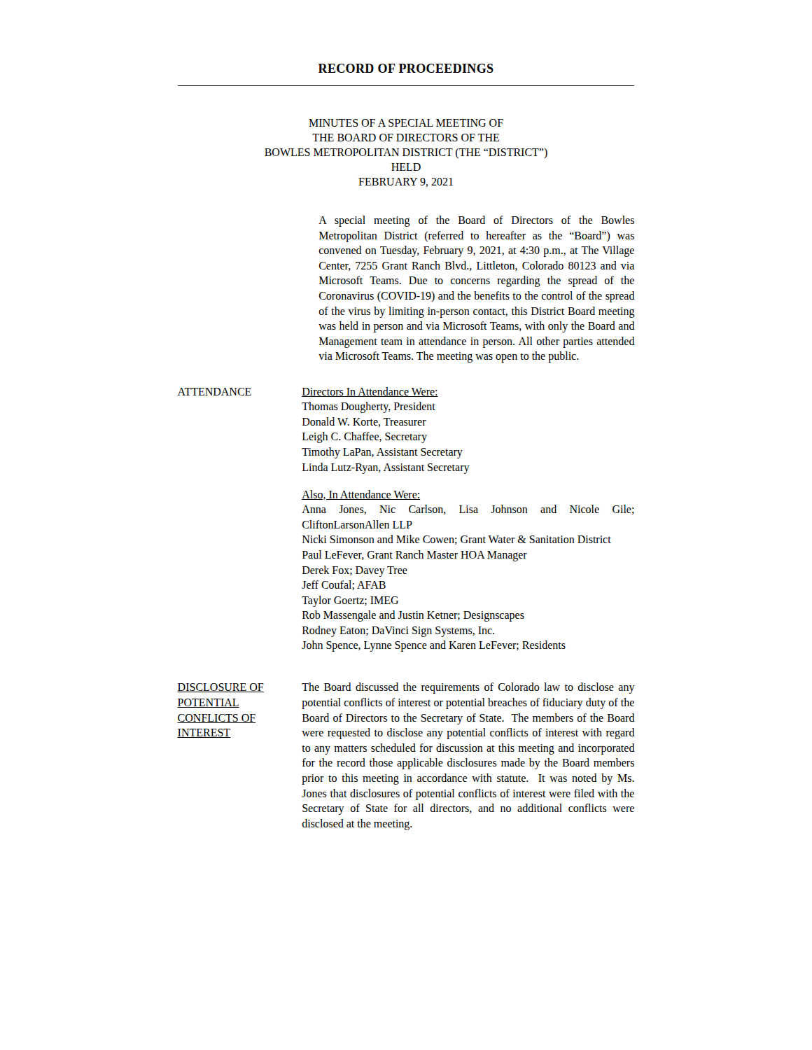Record of Proceedings
Minutes of a Special Meeting of
the Board of Directors of the
Bowles Metropolitan District (the “District”)
Held
February 9, 2021
A special meeting of the Board of Directors of the Bowles Metropolitan District (referred to hereafter as the “Board”) was convened on Tuesday, February 9, 2021, at 4:30 p.m., at The Village Center, 7255 Grant Ranch Blvd., Littleton, Colorado 80123 and via Microsoft Teams. Due to concerns regarding the spread of the Coronavirus (COVID-19) and the benefits to the control of the spread of the virus by limiting in-person contact, this District Board meeting was held in person and via Microsoft Teams, with only the Board and Management team in attendance in person. All other parties attended via Microsoft Teams. The meeting was open to the public.
| ATTENDANCE | Directors In Attendance Were: Thomas Dougherty, President Donald W. Korte, Treasurer Leigh C. Chaffee, Secretary Timothy LaPan, Assistant Secretary Linda Lutz-Ryan, Assistant Secretary Also, In Attendance Were: Anna Jones, Nic Carlson, Lisa Johnson and Nicole Gile; CliftonLarsonAllen LLP Nicki Simonson and Mike Cowen; Grant Water & Sanitation District Paul LeFever, Grant Ranch Master HOA Manager Derek Fox; Davey Tree Jeff Coufal; AFAB Taylor Goertz; IMEG Rob Massengale and Justin Ketner; Designscapes Rodney Eaton; DaVinci Sign Systems, Inc. John Spence, Lynne Spence and Karen LeFever; Residents |
| DISCLOSURE OF POTENTIAL CONFLICTS OF INTEREST | The Board discussed the requirements of Colorado law to disclose any potential conflicts of interest or potential breaches of fiduciary duty of the Board of Directors to the Secretary of State. The members of the Board were requested to disclose any potential conflicts of interest with regard to any matters scheduled for discussion at this meeting and incorporated for the record those applicable disclosures made by the Board members prior to this meeting in accordance with statute. It was noted by Ms. Jones that disclosures of potential conflicts of interest were filed with the Secretary of State for all directors, and no additional conflicts were disclosed at the meeting. |